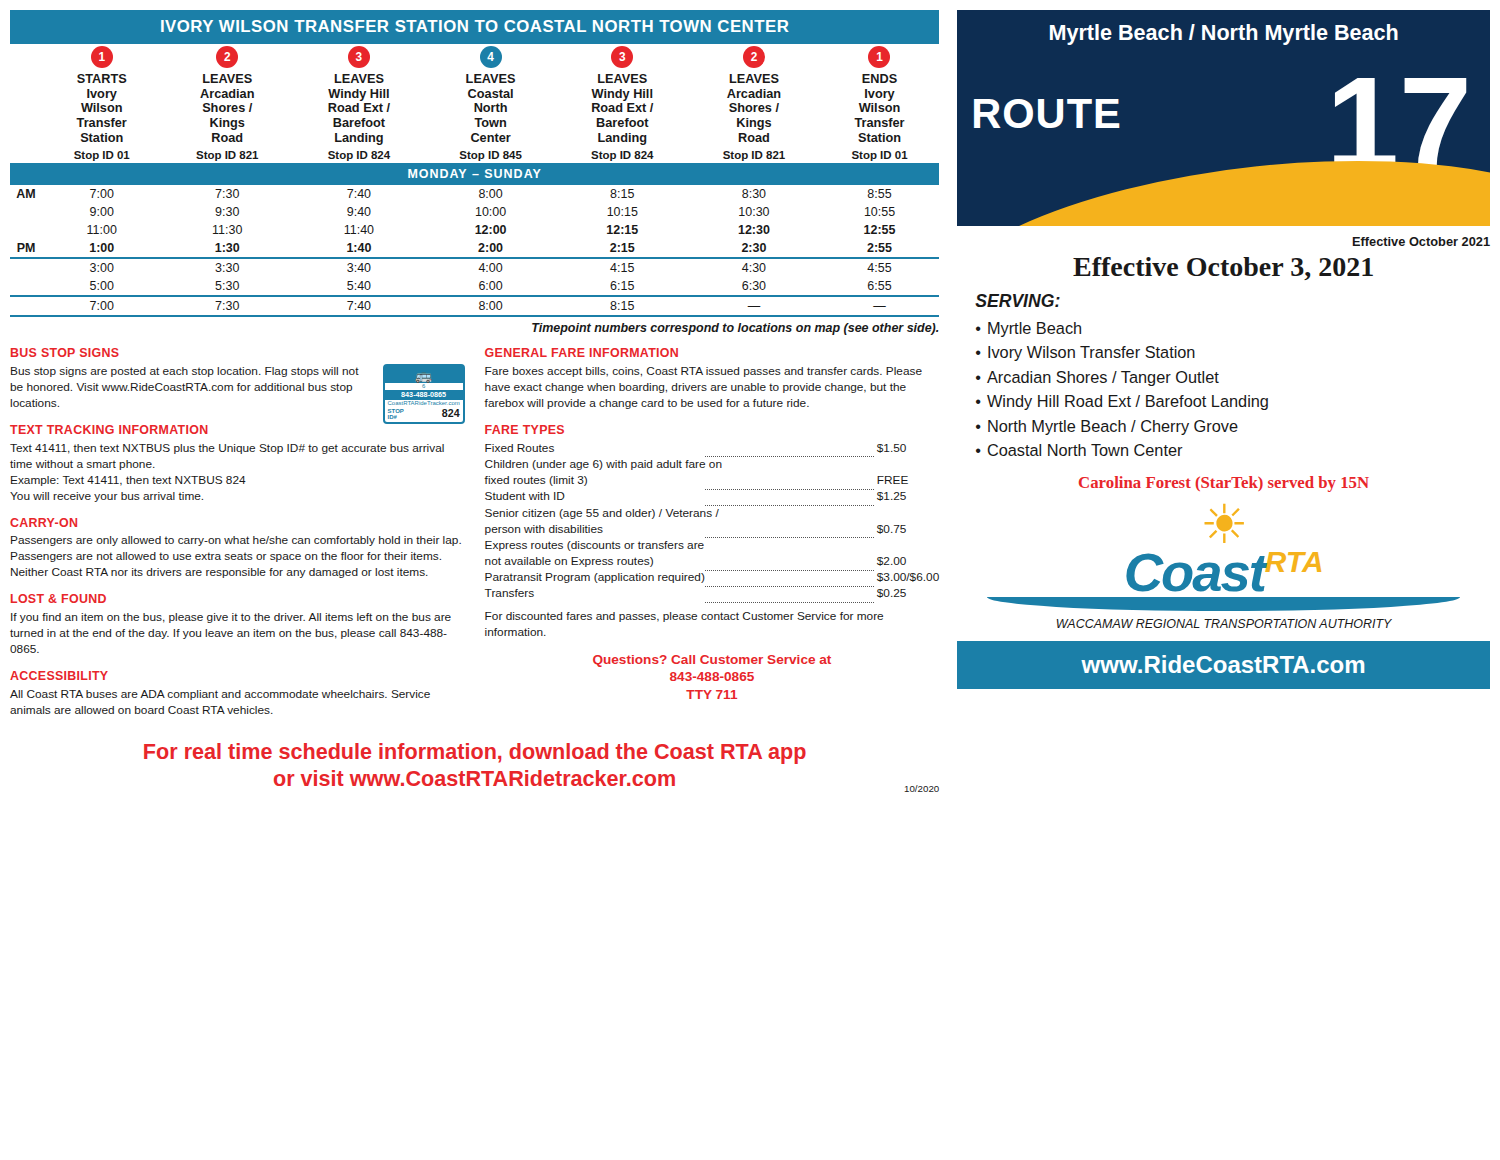Ivory Wilson Transfer Station to Coastal North Town Center
| | 1 | 2 | 3 | 4 | 3 | 2 | 1 |
| --- | --- | --- | --- | --- | --- | --- | --- |
| | STARTS Ivory Wilson Transfer Station | LEAVES Arcadian Shores / Kings Road | LEAVES Windy Hill Road Ext / Barefoot Landing | LEAVES Coastal North Town Center | LEAVES Windy Hill Road Ext / Barefoot Landing | LEAVES Arcadian Shores / Kings Road | ENDS Ivory Wilson Transfer Station |
| | Stop ID 01 | Stop ID 821 | Stop ID 824 | Stop ID 845 | Stop ID 824 | Stop ID 821 | Stop ID 01 |
| Monday – Sunday |
| AM | 7:00 | 7:30 | 7:40 | 8:00 | 8:15 | 8:30 | 8:55 |
| | 9:00 | 9:30 | 9:40 | 10:00 | 10:15 | 10:30 | 10:55 |
| | 11:00 | 11:30 | 11:40 | 12:00 | 12:15 | 12:30 | 12:55 |
| PM | 1:00 | 1:30 | 1:40 | 2:00 | 2:15 | 2:30 | 2:55 |
| | 3:00 | 3:30 | 3:40 | 4:00 | 4:15 | 4:30 | 4:55 |
| | 5:00 | 5:30 | 5:40 | 6:00 | 6:15 | 6:30 | 6:55 |
| | 7:00 | 7:30 | 7:40 | 8:00 | 8:15 | — | — |
Timepoint numbers correspond to locations on map (see other side).
Bus Stop Signs
🚌
6
843-488-0865
CoastRTARideTracker.com
STOP
ID# 824
Bus stop signs are posted at each stop location. Flag stops will not be honored. Visit www.RideCoastRTA.com for additional bus stop locations.
Text Tracking Information
Text 41411, then text NXTBUS plus the Unique Stop ID# to get accurate bus arrival time without a smart phone.
Example: Text 41411, then text NXTBUS 824
You will receive your bus arrival time.
Carry-On
Passengers are only allowed to carry-on what he/she can comfortably hold in their lap. Passengers are not allowed to use extra seats or space on the floor for their items. Neither Coast RTA nor its drivers are responsible for any damaged or lost items.
Lost & Found
If you find an item on the bus, please give it to the driver. All items left on the bus are turned in at the end of the day. If you leave an item on the bus, please call 843-488-0865.
Accessibility
All Coast RTA buses are ADA compliant and accommodate wheelchairs. Service animals are allowed on board Coast RTA vehicles.
General Fare Information
Fare boxes accept bills, coins, Coast RTA issued passes and transfer cards. Please have exact change when boarding, drivers are unable to provide change, but the farebox will provide a change card to be used for a future ride.
Fare Types
| Fixed Routes | | $1.50 |
| Children (under age 6) with paid adult fare on |
| fixed routes (limit 3) | | FREE |
| Student with ID | | $1.25 |
| Senior citizen (age 55 and older) / Veterans / |
| person with disabilities | | $0.75 |
| Express routes (discounts or transfers are |
| not available on Express routes) | | $2.00 |
| Paratransit Program (application required) | | $3.00/$6.00 |
| Transfers | | $0.25 |
For discounted fares and passes, please contact Customer Service for more information.
Questions? Call Customer Service at
843-488-0865
TTY 711
For real time schedule information, download the Coast RTA app
or visit www.CoastRTARidetracker.com 10/2020
Myrtle Beach / North Myrtle Beach
ROUTE 17
Effective October 2021
Effective October 3, 2021
SERVING:
Myrtle Beach
Ivory Wilson Transfer Station
Arcadian Shores / Tanger Outlet
Windy Hill Road Ext / Barefoot Landing
North Myrtle Beach / Cherry Grove
Coastal North Town Center
Carolina Forest (StarTek) served by 15N
☀
CoastRTA
WACCAMAW REGIONAL TRANSPORTATION AUTHORITY
www.RideCoastRTA.com